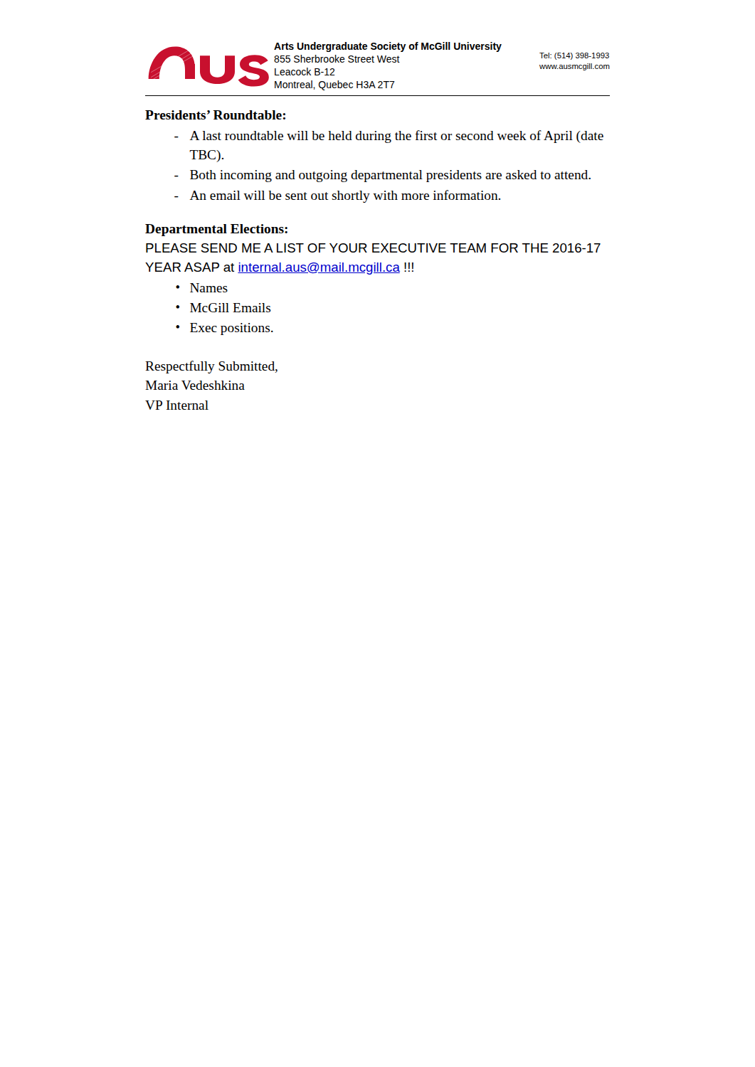Arts Undergraduate Society of McGill University
855 Sherbrooke Street West
Leacock B-12
Montreal, Quebec H3A 2T7
Tel: (514) 398-1993
www.ausmcgill.com
Presidents’ Roundtable:
A last roundtable will be held during the first or second week of April (date TBC).
Both incoming and outgoing departmental presidents are asked to attend.
An email will be sent out shortly with more information.
Departmental Elections:
PLEASE SEND ME A LIST OF YOUR EXECUTIVE TEAM FOR THE 2016-17 YEAR ASAP at internal.aus@mail.mcgill.ca !!!
Names
McGill Emails
Exec positions.
Respectfully Submitted,
Maria Vedeshkina
VP Internal